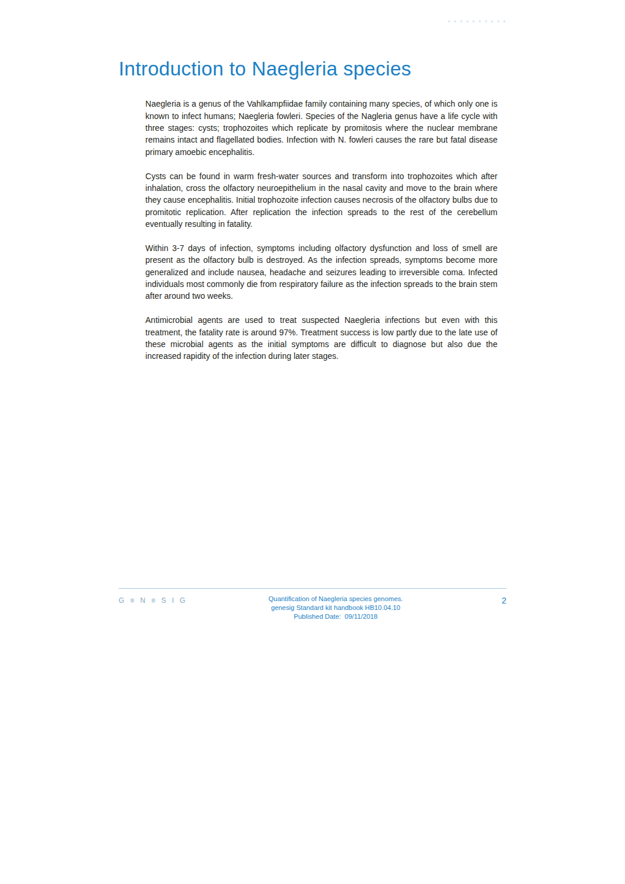• • • • • • • • • •
Introduction to Naegleria species
Naegleria is a genus of the Vahlkampfiidae family containing many species, of which only one is known to infect humans; Naegleria fowleri. Species of the Nagleria genus have a life cycle with three stages: cysts; trophozoites which replicate by promitosis where the nuclear membrane remains intact and flagellated bodies. Infection with N. fowleri causes the rare but fatal disease primary amoebic encephalitis.
Cysts can be found in warm fresh-water sources and transform into trophozoites which after inhalation, cross the olfactory neuroepithelium in the nasal cavity and move to the brain where they cause encephalitis. Initial trophozoite infection causes necrosis of the olfactory bulbs due to promitotic replication. After replication the infection spreads to the rest of the cerebellum eventually resulting in fatality.
Within 3-7 days of infection, symptoms including olfactory dysfunction and loss of smell are present as the olfactory bulb is destroyed. As the infection spreads, symptoms become more generalized and include nausea, headache and seizures leading to irreversible coma. Infected individuals most commonly die from respiratory failure as the infection spreads to the brain stem after around two weeks.
Antimicrobial agents are used to treat suspected Naegleria infections but even with this treatment, the fatality rate is around 97%. Treatment success is low partly due to the late use of these microbial agents as the initial symptoms are difficult to diagnose but also due the increased rapidity of the infection during later stages.
G ≡ N ≡ S I G
Quantification of Naegleria species genomes.
genesig Standard kit handbook HB10.04.10
Published Date: 09/11/2018
2